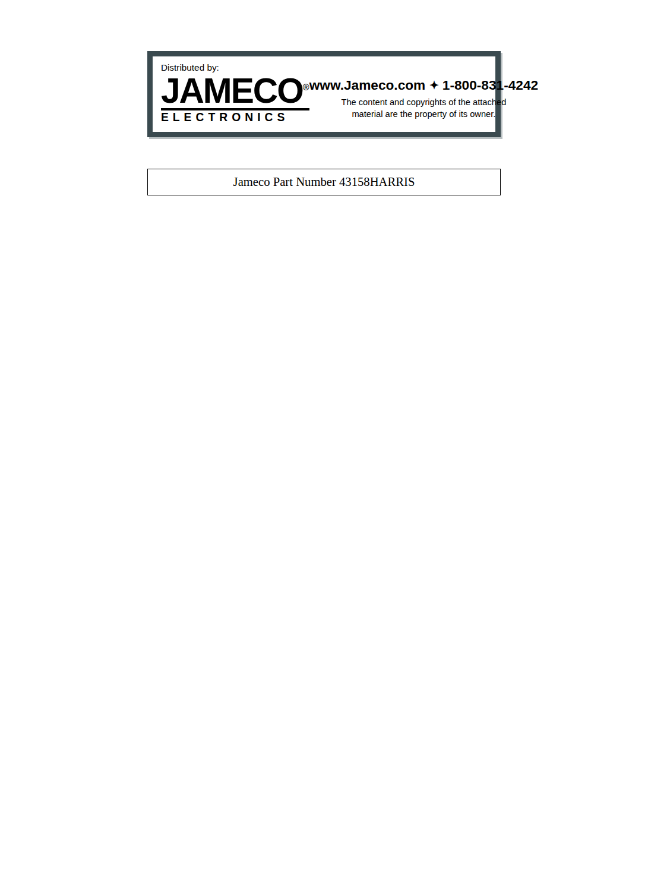Distributed by:
| JAMECO ® ELECTRONICS | www.Jameco.com ✦ 1-800-831-4242 The content and copyrights of the attached material are the property of its owner. |
Jameco Part Number 43158HARRIS